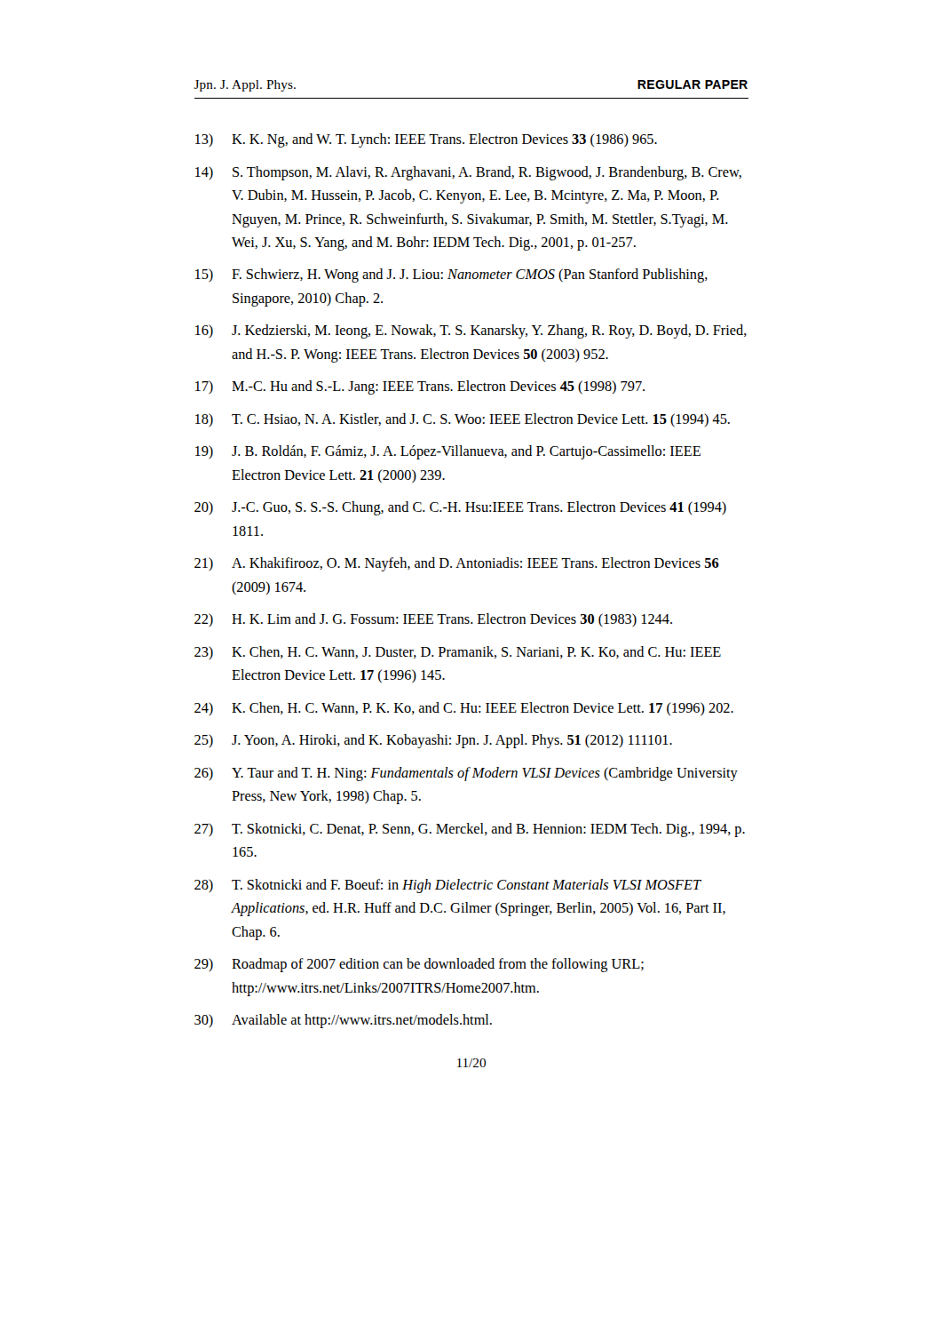Jpn. J. Appl. Phys. REGULAR PAPER
13) K. K. Ng, and W. T. Lynch: IEEE Trans. Electron Devices 33 (1986) 965.
14) S. Thompson, M. Alavi, R. Arghavani, A. Brand, R. Bigwood, J. Brandenburg, B. Crew, V. Dubin, M. Hussein, P. Jacob, C. Kenyon, E. Lee, B. Mcintyre, Z. Ma, P. Moon, P. Nguyen, M. Prince, R. Schweinfurth, S. Sivakumar, P. Smith, M. Stettler, S.Tyagi, M. Wei, J. Xu, S. Yang, and M. Bohr: IEDM Tech. Dig., 2001, p. 01-257.
15) F. Schwierz, H. Wong and J. J. Liou: Nanometer CMOS (Pan Stanford Publishing, Singapore, 2010) Chap. 2.
16) J. Kedzierski, M. Ieong, E. Nowak, T. S. Kanarsky, Y. Zhang, R. Roy, D. Boyd, D. Fried, and H.-S. P. Wong: IEEE Trans. Electron Devices 50 (2003) 952.
17) M.-C. Hu and S.-L. Jang: IEEE Trans. Electron Devices 45 (1998) 797.
18) T. C. Hsiao, N. A. Kistler, and J. C. S. Woo: IEEE Electron Device Lett. 15 (1994) 45.
19) J. B. Roldán, F. Gámiz, J. A. López-Villanueva, and P. Cartujo-Cassimello: IEEE Electron Device Lett. 21 (2000) 239.
20) J.-C. Guo, S. S.-S. Chung, and C. C.-H. Hsu:IEEE Trans. Electron Devices 41 (1994) 1811.
21) A. Khakifirooz, O. M. Nayfeh, and D. Antoniadis: IEEE Trans. Electron Devices 56 (2009) 1674.
22) H. K. Lim and J. G. Fossum: IEEE Trans. Electron Devices 30 (1983) 1244.
23) K. Chen, H. C. Wann, J. Duster, D. Pramanik, S. Nariani, P. K. Ko, and C. Hu: IEEE Electron Device Lett. 17 (1996) 145.
24) K. Chen, H. C. Wann, P. K. Ko, and C. Hu: IEEE Electron Device Lett. 17 (1996) 202.
25) J. Yoon, A. Hiroki, and K. Kobayashi: Jpn. J. Appl. Phys. 51 (2012) 111101.
26) Y. Taur and T. H. Ning: Fundamentals of Modern VLSI Devices (Cambridge University Press, New York, 1998) Chap. 5.
27) T. Skotnicki, C. Denat, P. Senn, G. Merckel, and B. Hennion: IEDM Tech. Dig., 1994, p. 165.
28) T. Skotnicki and F. Boeuf: in High Dielectric Constant Materials VLSI MOSFET Applications, ed. H.R. Huff and D.C. Gilmer (Springer, Berlin, 2005) Vol. 16, Part II, Chap. 6.
29) Roadmap of 2007 edition can be downloaded from the following URL; http://www.itrs.net/Links/2007ITRS/Home2007.htm.
30) Available at http://www.itrs.net/models.html.
11/20